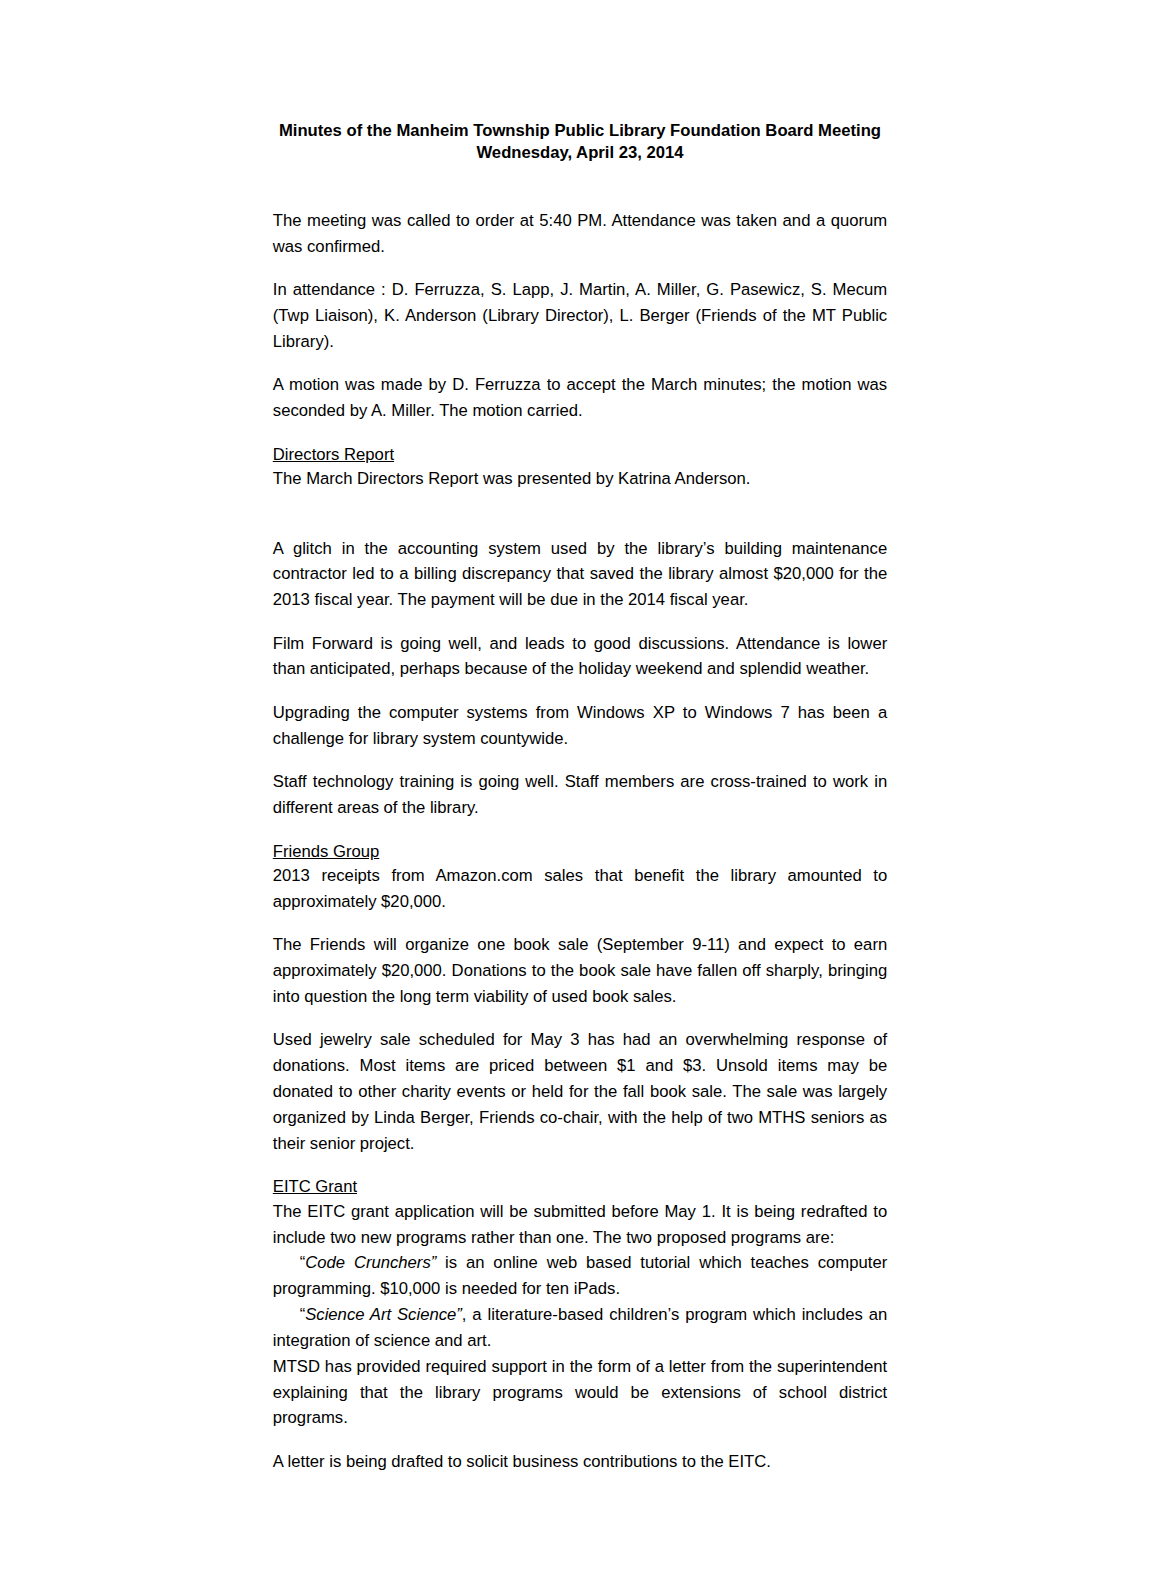Minutes of the Manheim Township Public Library Foundation Board Meeting
Wednesday, April 23, 2014
The meeting was called to order at 5:40 PM. Attendance was taken and a quorum was confirmed.
In attendance : D. Ferruzza, S. Lapp, J. Martin, A. Miller, G. Pasewicz, S. Mecum (Twp Liaison), K. Anderson (Library Director), L. Berger (Friends of the MT Public Library).
A motion was made by D. Ferruzza to accept the March minutes; the motion was seconded by A. Miller. The motion carried.
Directors Report
The March Directors Report was presented by Katrina Anderson.
A glitch in the accounting system used by the library’s building maintenance contractor led to a billing discrepancy that saved the library almost $20,000 for the 2013 fiscal year. The payment will be due in the 2014 fiscal year.
Film Forward is going well, and leads to good discussions. Attendance is lower than anticipated, perhaps because of the holiday weekend and splendid weather.
Upgrading the computer systems from Windows XP to Windows 7 has been a challenge for library system countywide.
Staff technology training is going well. Staff members are cross-trained to work in different areas of the library.
Friends Group
2013 receipts from Amazon.com sales that benefit the library amounted to approximately $20,000.
The Friends will organize one book sale (September 9-11) and expect to earn approximately $20,000. Donations to the book sale have fallen off sharply, bringing into question the long term viability of used book sales.
Used jewelry sale scheduled for May 3 has had an overwhelming response of donations. Most items are priced between $1 and $3. Unsold items may be donated to other charity events or held for the fall book sale. The sale was largely organized by Linda Berger, Friends co-chair, with the help of two MTHS seniors as their senior project.
EITC Grant
The EITC grant application will be submitted before May 1. It is being redrafted to include two new programs rather than one. The two proposed programs are:
“Code Crunchers” is an online web based tutorial which teaches computer programming. $10,000 is needed for ten iPads.
“Science Art Science”, a literature-based children’s program which includes an integration of science and art.
MTSD has provided required support in the form of a letter from the superintendent explaining that the library programs would be extensions of school district programs.
A letter is being drafted to solicit business contributions to the EITC.